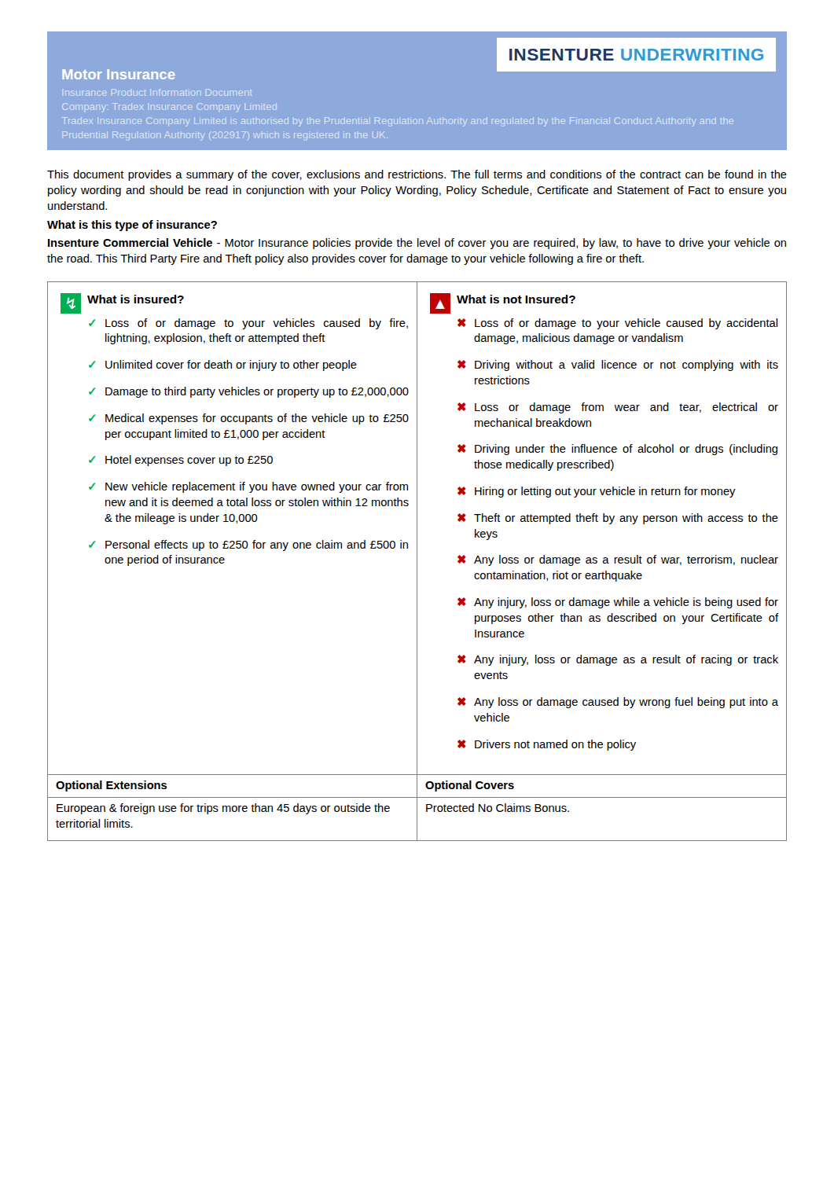INSENTURE UNDERWRITING
Motor Insurance
Insurance Product Information Document
Company: Tradex Insurance Company Limited
Tradex Insurance Company Limited is authorised by the Prudential Regulation Authority and regulated by the Financial Conduct Authority and the Prudential Regulation Authority (202917) which is registered in the UK.
This document provides a summary of the cover, exclusions and restrictions. The full terms and conditions of the contract can be found in the policy wording and should be read in conjunction with your Policy Wording, Policy Schedule, Certificate and Statement of Fact to ensure you understand.
What is this type of insurance?
Insenture Commercial Vehicle - Motor Insurance policies provide the level of cover you are required, by law, to have to drive your vehicle on the road. This Third Party Fire and Theft policy also provides cover for damage to your vehicle following a fire or theft.
| ↯ What is insured? Loss of or damage to your vehicles caused by fire, lightning, explosion, theft or attempted theft Unlimited cover for death or injury to other people Damage to third party vehicles or property up to £2,000,000 Medical expenses for occupants of the vehicle up to £250 per occupant limited to £1,000 per accident Hotel expenses cover up to £250 New vehicle replacement if you have owned your car from new and it is deemed a total loss or stolen within 12 months & the mileage is under 10,000 Personal effects up to £250 for any one claim and £500 in one period of insurance | ▲ What is not Insured? Loss of or damage to your vehicle caused by accidental damage, malicious damage or vandalism Driving without a valid licence or not complying with its restrictions Loss or damage from wear and tear, electrical or mechanical breakdown Driving under the influence of alcohol or drugs (including those medically prescribed) Hiring or letting out your vehicle in return for money Theft or attempted theft by any person with access to the keys Any loss or damage as a result of war, terrorism, nuclear contamination, riot or earthquake Any injury, loss or damage while a vehicle is being used for purposes other than as described on your Certificate of Insurance Any injury, loss or damage as a result of racing or track events Any loss or damage caused by wrong fuel being put into a vehicle Drivers not named on the policy |
| Optional Extensions | Optional Covers |
| European & foreign use for trips more than 45 days or outside the territorial limits. | Protected No Claims Bonus. |